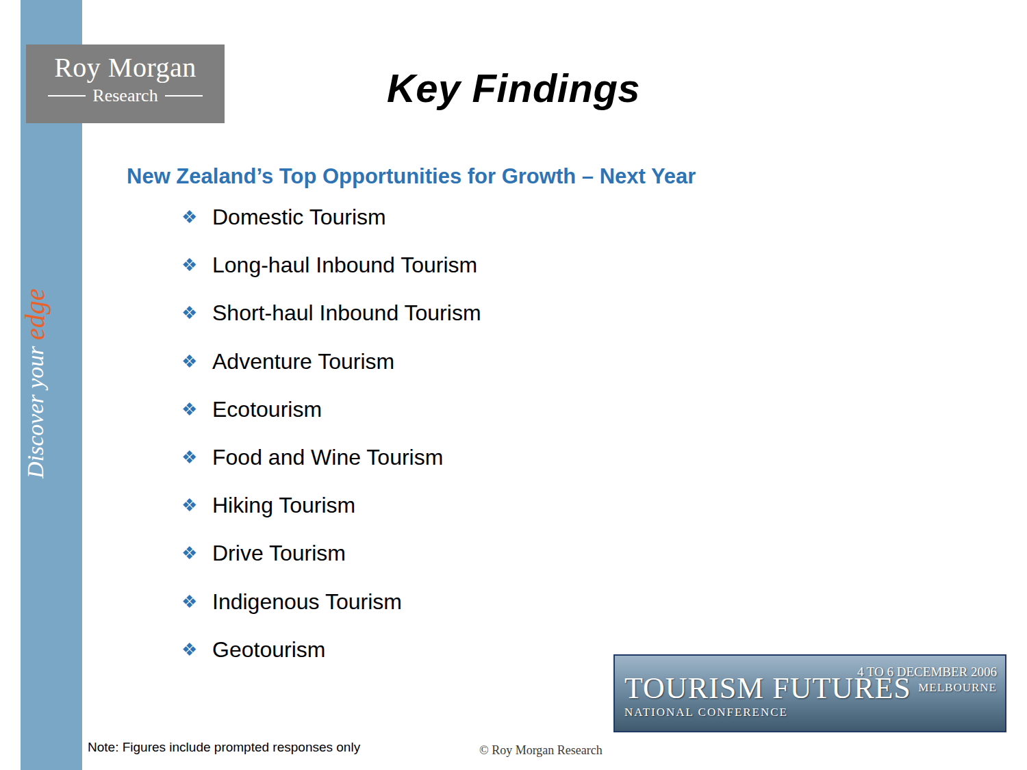Discover your edge
Roy Morgan
Research
Key Findings
New Zealand’s Top Opportunities for Growth – Next Year
Domestic Tourism
Long-haul Inbound Tourism
Short-haul Inbound Tourism
Adventure Tourism
Ecotourism
Food and Wine Tourism
Hiking Tourism
Drive Tourism
Indigenous Tourism
Geotourism
Note: Figures include prompted responses only
© Roy Morgan Research
TOURISM FUTURESNATIONAL CONFERENCE
4 TO 6 DECEMBER 2006
MELBOURNE